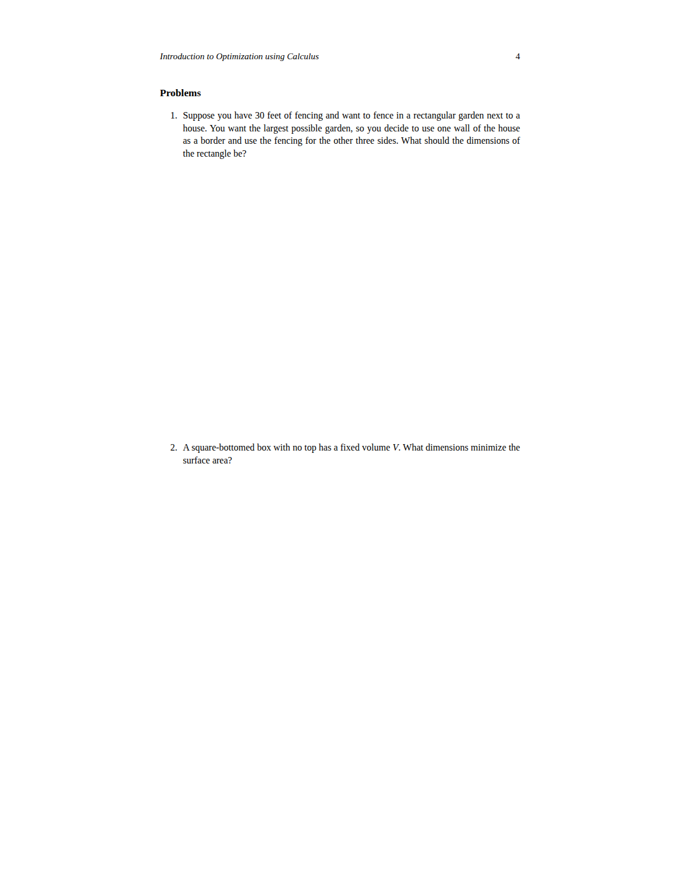Introduction to Optimization using Calculus 4
Problems
Suppose you have 30 feet of fencing and want to fence in a rectangular garden next to a house. You want the largest possible garden, so you decide to use one wall of the house as a border and use the fencing for the other three sides. What should the dimensions of the rectangle be?
A square-bottomed box with no top has a fixed volume V. What dimensions minimize the surface area?